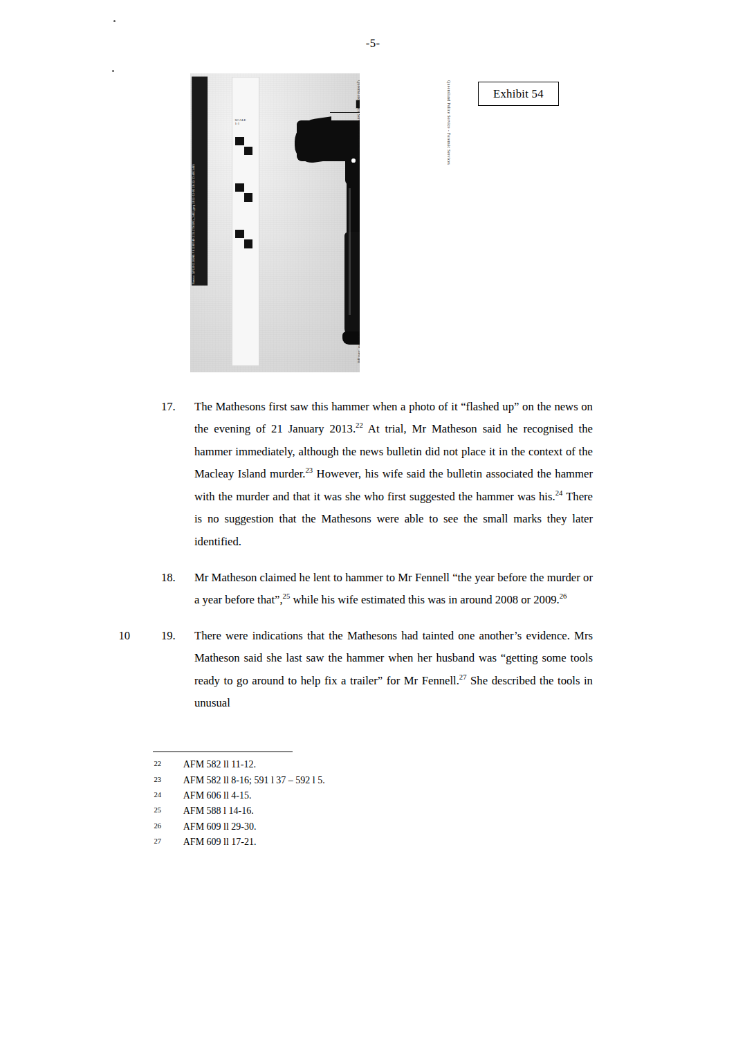-5-
Exhibit 54
Queensland Police Service - Forensic Services
Source QP1201158998 FR1100740 2131279 IMG_3482.jpeg 2012-12-05 20:22:53 4013493
SCALE
1:1
Queensland Police Service - Forensic Services
Image 2121 2793480_3482.jpg
17. The Mathesons first saw this hammer when a photo of it “flashed up” on the news on the evening of 21 January 2013.22 At trial, Mr Matheson said he recognised the hammer immediately, although the news bulletin did not place it in the context of the Macleay Island murder.23 However, his wife said the bulletin associated the hammer with the murder and that it was she who first suggested the hammer was his.24 There is no suggestion that the Mathesons were able to see the small marks they later identified.
18. Mr Matheson claimed he lent to hammer to Mr Fennell “the year before the murder or a year before that”,25 while his wife estimated this was in around 2008 or 2009.26
10 19. There were indications that the Mathesons had tainted one another’s evidence. Mrs Matheson said she last saw the hammer when her husband was “getting some tools ready to go around to help fix a trailer” for Mr Fennell.27 She described the tools in unusual
| 22 | AFM 582 ll 11-12. |
| 23 | AFM 582 ll 8-16; 591 l 37 – 592 l 5. |
| 24 | AFM 606 ll 4-15. |
| 25 | AFM 588 l 14-16. |
| 26 | AFM 609 ll 29-30. |
| 27 | AFM 609 ll 17-21. |